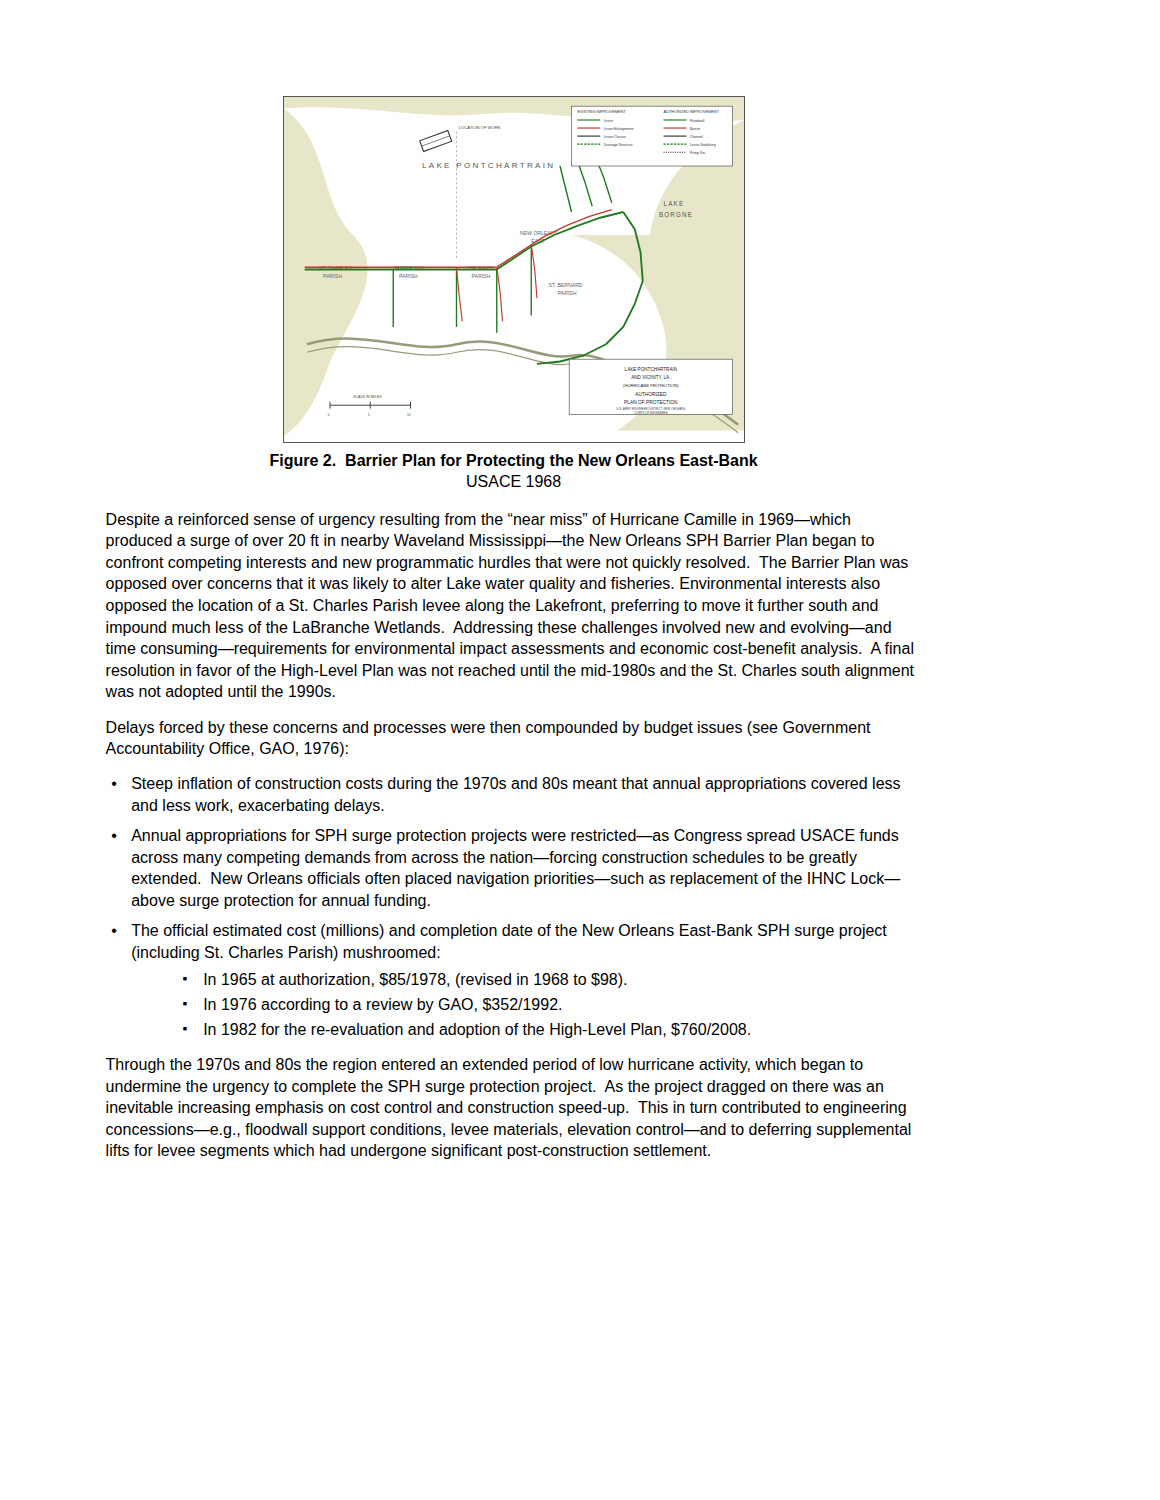LAKE PONTCHARTRAIN LAKE BORGNE ST. CHARLES PARISH JEFFERSON PARISH ORLEANS PARISH NEW ORLEANS EAST ST. BERNARD PARISH LOCATION OF WORK EXISTING IMPROVEMENT AUTHORIZED IMPROVEMENT Levee Floodwall Levee Enlargement Barrier Levee Closure Channel Drainage Structure Levee Stabilizing Pump Sta. LAKE PONTCHARTRAIN AND VICINITY, LA. (HURRICANE PROTECTION) AUTHORIZED PLAN OF PROTECTION U.S. ARMY ENGINEER DISTRICT, NEW ORLEANS CORPS OF ENGINEERS SCALE IN MILES 0 5 10
Figure 2. Barrier Plan for Protecting the New Orleans East-Bank USACE 1968
Despite a reinforced sense of urgency resulting from the “near miss” of Hurricane Camille in 1969—which produced a surge of over 20 ft in nearby Waveland Mississippi—the New Orleans SPH Barrier Plan began to confront competing interests and new programmatic hurdles that were not quickly resolved. The Barrier Plan was opposed over concerns that it was likely to alter Lake water quality and fisheries. Environmental interests also opposed the location of a St. Charles Parish levee along the Lakefront, preferring to move it further south and impound much less of the LaBranche Wetlands. Addressing these challenges involved new and evolving—and time consuming—requirements for environmental impact assessments and economic cost-benefit analysis. A final resolution in favor of the High-Level Plan was not reached until the mid-1980s and the St. Charles south alignment was not adopted until the 1990s.
Delays forced by these concerns and processes were then compounded by budget issues (see Government Accountability Office, GAO, 1976):
Steep inflation of construction costs during the 1970s and 80s meant that annual appropriations covered less and less work, exacerbating delays.
Annual appropriations for SPH surge protection projects were restricted—as Congress spread USACE funds across many competing demands from across the nation—forcing construction schedules to be greatly extended. New Orleans officials often placed navigation priorities—such as replacement of the IHNC Lock—above surge protection for annual funding.
The official estimated cost (millions) and completion date of the New Orleans East-Bank SPH surge project (including St. Charles Parish) mushroomed:
In 1965 at authorization, $85/1978, (revised in 1968 to $98).
In 1976 according to a review by GAO, $352/1992.
In 1982 for the re-evaluation and adoption of the High-Level Plan, $760/2008.
Through the 1970s and 80s the region entered an extended period of low hurricane activity, which began to undermine the urgency to complete the SPH surge protection project. As the project dragged on there was an inevitable increasing emphasis on cost control and construction speed-up. This in turn contributed to engineering concessions—e.g., floodwall support conditions, levee materials, elevation control—and to deferring supplemental lifts for levee segments which had undergone significant post-construction settlement.